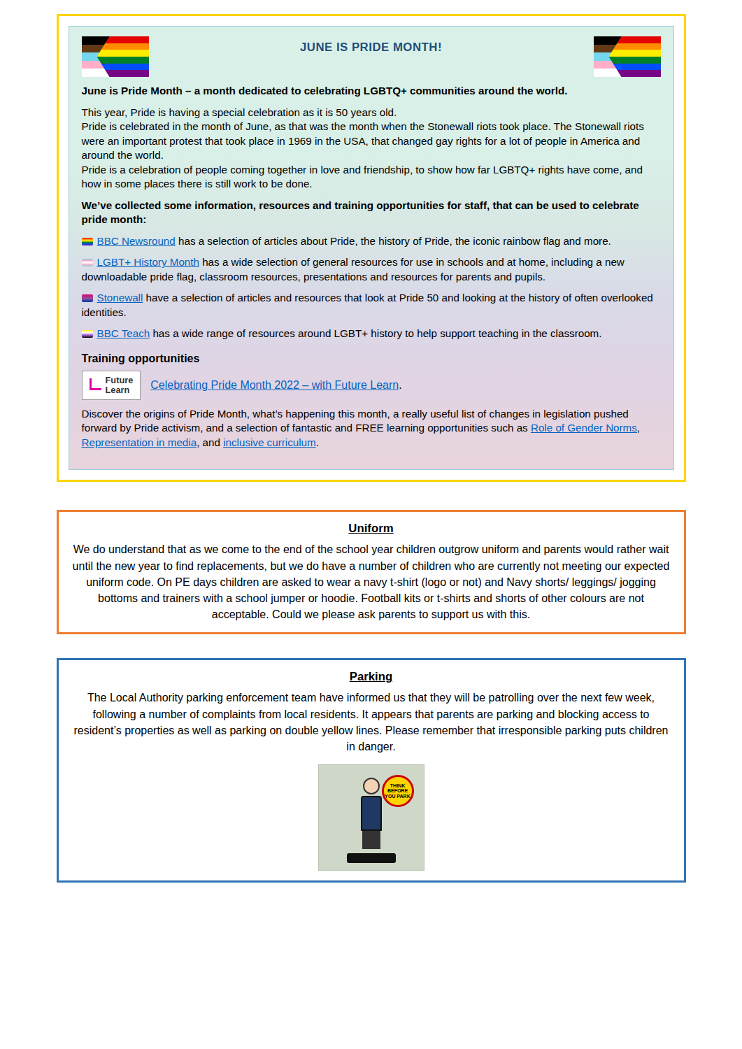JUNE IS PRIDE MONTH!
June is Pride Month – a month dedicated to celebrating LGBTQ+ communities around the world.
This year, Pride is having a special celebration as it is 50 years old.
Pride is celebrated in the month of June, as that was the month when the Stonewall riots took place. The Stonewall riots were an important protest that took place in 1969 in the USA, that changed gay rights for a lot of people in America and around the world.
Pride is a celebration of people coming together in love and friendship, to show how far LGBTQ+ rights have come, and how in some places there is still work to be done.
We’ve collected some information, resources and training opportunities for staff, that can be used to celebrate pride month:
BBC Newsround has a selection of articles about Pride, the history of Pride, the iconic rainbow flag and more.
LGBT+ History Month has a wide selection of general resources for use in schools and at home, including a new downloadable pride flag, classroom resources, presentations and resources for parents and pupils.
Stonewall have a selection of articles and resources that look at Pride 50 and looking at the history of often overlooked identities.
BBC Teach has a wide range of resources around LGBT+ history to help support teaching in the classroom.
Training opportunities
Future
Learn Celebrating Pride Month 2022 – with Future Learn.
Discover the origins of Pride Month, what’s happening this month, a really useful list of changes in legislation pushed forward by Pride activism, and a selection of fantastic and FREE learning opportunities such as Role of Gender Norms, Representation in media, and inclusive curriculum.
Uniform
We do understand that as we come to the end of the school year children outgrow uniform and parents would rather wait until the new year to find replacements, but we do have a number of children who are currently not meeting our expected uniform code. On PE days children are asked to wear a navy t-shirt (logo or not) and Navy shorts/ leggings/ jogging bottoms and trainers with a school jumper or hoodie. Football kits or t-shirts and shorts of other colours are not acceptable. Could we please ask parents to support us with this.
Parking
The Local Authority parking enforcement team have informed us that they will be patrolling over the next few week, following a number of complaints from local residents. It appears that parents are parking and blocking access to resident’s properties as well as parking on double yellow lines. Please remember that irresponsible parking puts children in danger.
THINK
BEFORE
YOU PARK